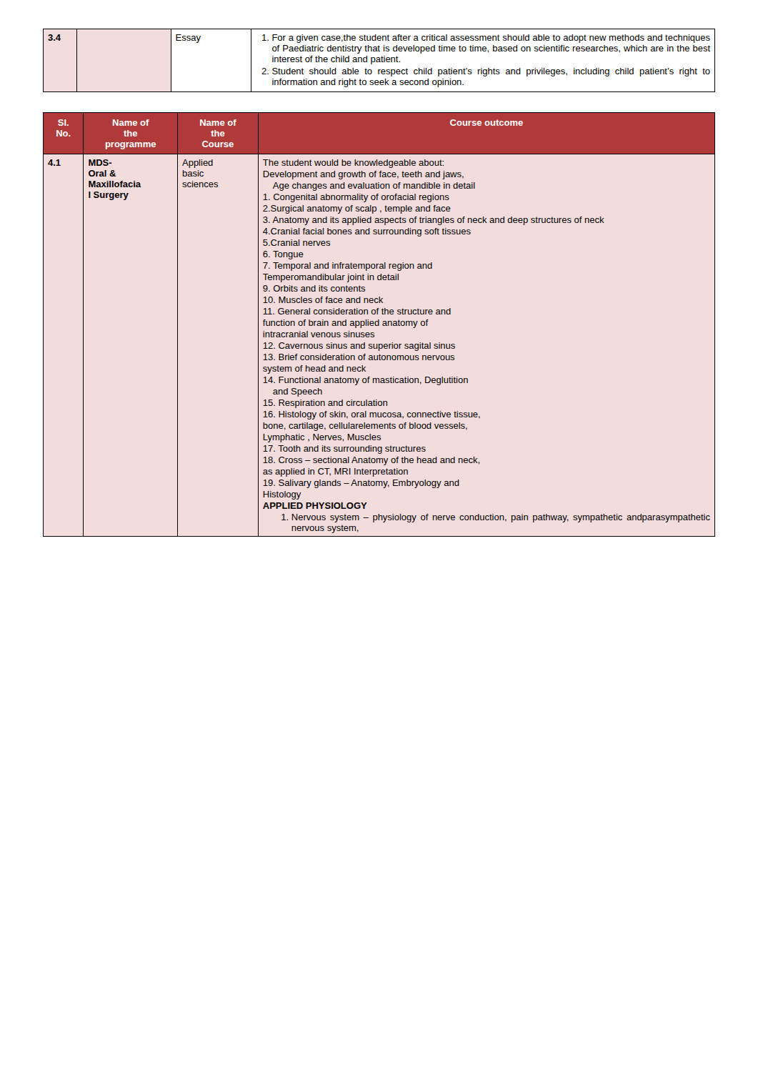| 3.4 | | Essay | For a given case,the student after a critical assessment should able to adopt new methods and techniques of Paediatric dentistry that is developed time to time, based on scientific researches, which are in the best interest of the child and patient. Student should able to respect child patient’s rights and privileges, including child patient’s right to information and right to seek a second opinion. |
| Sl. No. | Name of the programme | Name of the Course | Course outcome |
| --- | --- | --- | --- |
| 4.1 | MDS- Oral & Maxillofacia l Surgery | Applied basic sciences | The student would be knowledgeable about: Development and growth of face, teeth and jaws, Age changes and evaluation of mandible in detail 1. Congenital abnormality of orofacial regions 2.Surgical anatomy of scalp , temple and face 3. Anatomy and its applied aspects of triangles of neck and deep structures of neck 4.Cranial facial bones and surrounding soft tissues 5.Cranial nerves 6. Tongue 7. Temporal and infratemporal region and Temperomandibular joint in detail 9. Orbits and its contents 10. Muscles of face and neck 11. General consideration of the structure and function of brain and applied anatomy of intracranial venous sinuses 12. Cavernous sinus and superior sagital sinus 13. Brief consideration of autonomous nervous system of head and neck 14. Functional anatomy of mastication, Deglutition and Speech 15. Respiration and circulation 16. Histology of skin, oral mucosa, connective tissue, bone, cartilage, cellularelements of blood vessels, Lymphatic , Nerves, Muscles 17. Tooth and its surrounding structures 18. Cross – sectional Anatomy of the head and neck, as applied in CT, MRI Interpretation 19. Salivary glands – Anatomy, Embryology and Histology APPLIED PHYSIOLOGY Nervous system – physiology of nerve conduction, pain pathway, sympathetic andparasympathetic nervous system, |